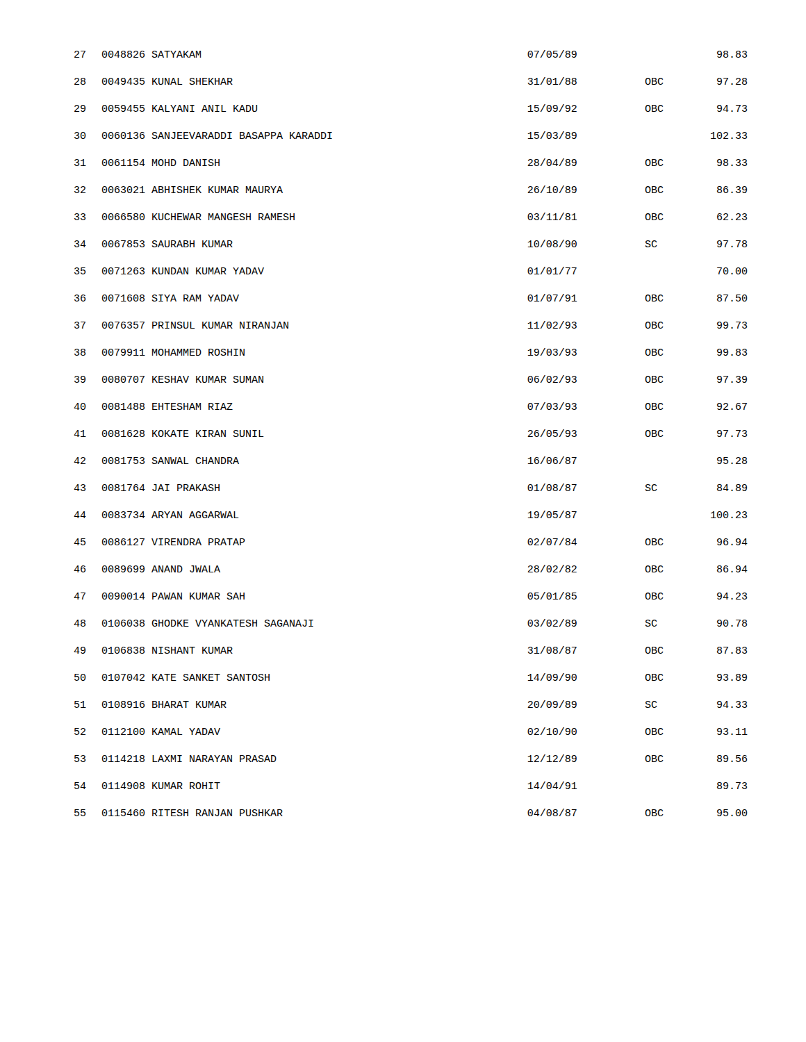| 27 | 0048826 SATYAKAM | 07/05/89 | | 98.83 |
| 28 | 0049435 KUNAL SHEKHAR | 31/01/88 | OBC | 97.28 |
| 29 | 0059455 KALYANI ANIL KADU | 15/09/92 | OBC | 94.73 |
| 30 | 0060136 SANJEEVARADDI BASAPPA KARADDI | 15/03/89 | | 102.33 |
| 31 | 0061154 MOHD DANISH | 28/04/89 | OBC | 98.33 |
| 32 | 0063021 ABHISHEK KUMAR MAURYA | 26/10/89 | OBC | 86.39 |
| 33 | 0066580 KUCHEWAR MANGESH RAMESH | 03/11/81 | OBC | 62.23 |
| 34 | 0067853 SAURABH KUMAR | 10/08/90 | SC | 97.78 |
| 35 | 0071263 KUNDAN KUMAR YADAV | 01/01/77 | | 70.00 |
| 36 | 0071608 SIYA RAM YADAV | 01/07/91 | OBC | 87.50 |
| 37 | 0076357 PRINSUL KUMAR NIRANJAN | 11/02/93 | OBC | 99.73 |
| 38 | 0079911 MOHAMMED ROSHIN | 19/03/93 | OBC | 99.83 |
| 39 | 0080707 KESHAV KUMAR SUMAN | 06/02/93 | OBC | 97.39 |
| 40 | 0081488 EHTESHAM RIAZ | 07/03/93 | OBC | 92.67 |
| 41 | 0081628 KOKATE KIRAN SUNIL | 26/05/93 | OBC | 97.73 |
| 42 | 0081753 SANWAL CHANDRA | 16/06/87 | | 95.28 |
| 43 | 0081764 JAI PRAKASH | 01/08/87 | SC | 84.89 |
| 44 | 0083734 ARYAN AGGARWAL | 19/05/87 | | 100.23 |
| 45 | 0086127 VIRENDRA PRATAP | 02/07/84 | OBC | 96.94 |
| 46 | 0089699 ANAND JWALA | 28/02/82 | OBC | 86.94 |
| 47 | 0090014 PAWAN KUMAR SAH | 05/01/85 | OBC | 94.23 |
| 48 | 0106038 GHODKE VYANKATESH SAGANAJI | 03/02/89 | SC | 90.78 |
| 49 | 0106838 NISHANT KUMAR | 31/08/87 | OBC | 87.83 |
| 50 | 0107042 KATE SANKET SANTOSH | 14/09/90 | OBC | 93.89 |
| 51 | 0108916 BHARAT KUMAR | 20/09/89 | SC | 94.33 |
| 52 | 0112100 KAMAL YADAV | 02/10/90 | OBC | 93.11 |
| 53 | 0114218 LAXMI NARAYAN PRASAD | 12/12/89 | OBC | 89.56 |
| 54 | 0114908 KUMAR ROHIT | 14/04/91 | | 89.73 |
| 55 | 0115460 RITESH RANJAN PUSHKAR | 04/08/87 | OBC | 95.00 |